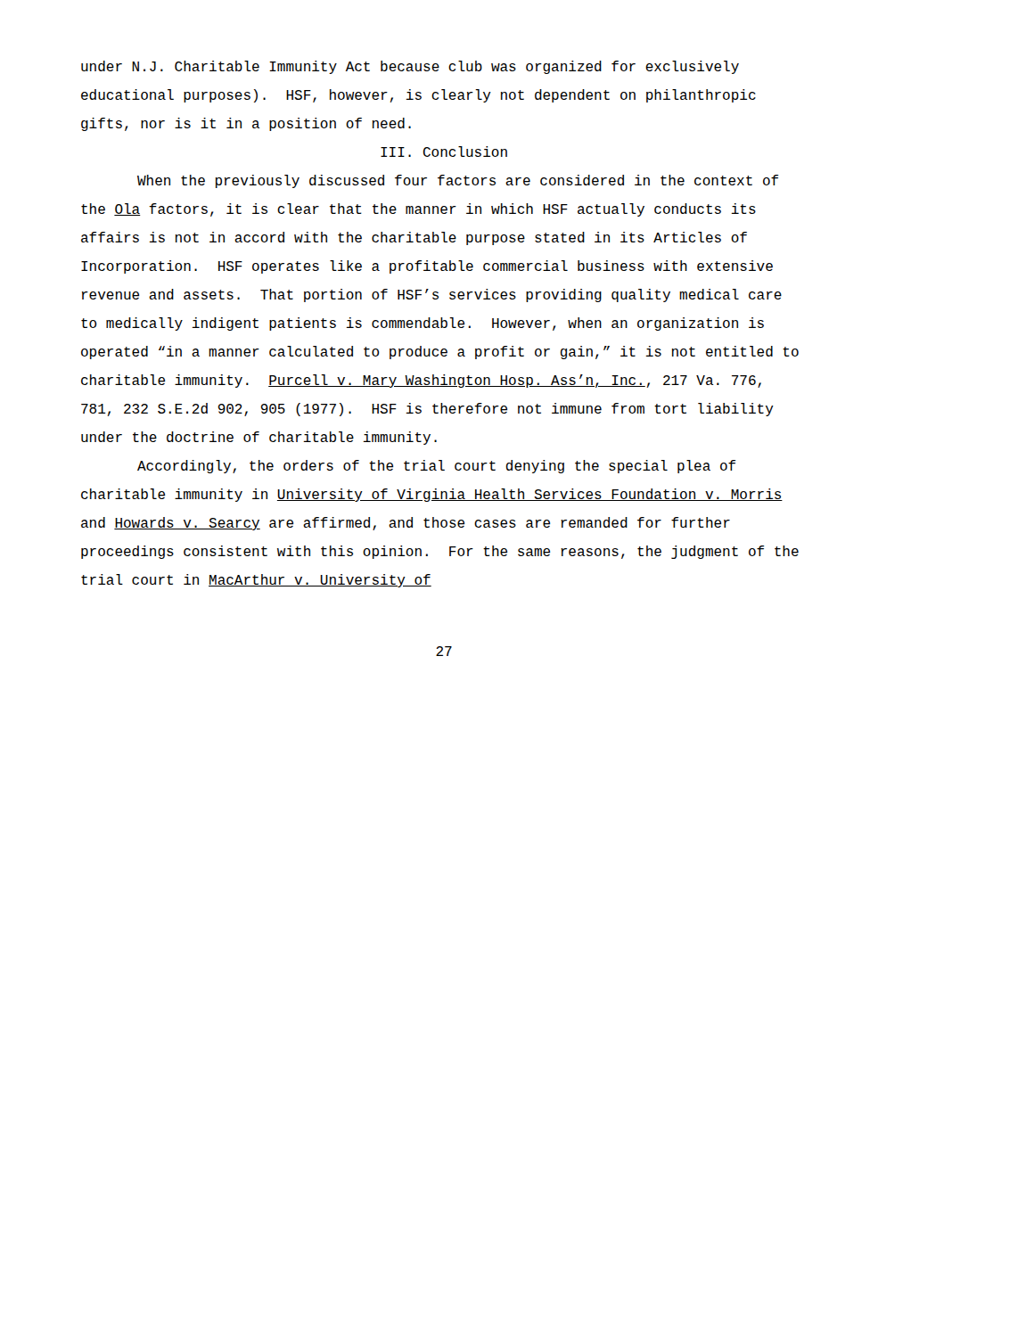under N.J. Charitable Immunity Act because club was organized for exclusively educational purposes). HSF, however, is clearly not dependent on philanthropic gifts, nor is it in a position of need.
III. Conclusion
When the previously discussed four factors are considered in the context of the Ola factors, it is clear that the manner in which HSF actually conducts its affairs is not in accord with the charitable purpose stated in its Articles of Incorporation. HSF operates like a profitable commercial business with extensive revenue and assets. That portion of HSF’s services providing quality medical care to medically indigent patients is commendable. However, when an organization is operated “in a manner calculated to produce a profit or gain,” it is not entitled to charitable immunity. Purcell v. Mary Washington Hosp. Ass’n, Inc., 217 Va. 776, 781, 232 S.E.2d 902, 905 (1977). HSF is therefore not immune from tort liability under the doctrine of charitable immunity.
Accordingly, the orders of the trial court denying the special plea of charitable immunity in University of Virginia Health Services Foundation v. Morris and Howards v. Searcy are affirmed, and those cases are remanded for further proceedings consistent with this opinion. For the same reasons, the judgment of the trial court in MacArthur v. University of
27